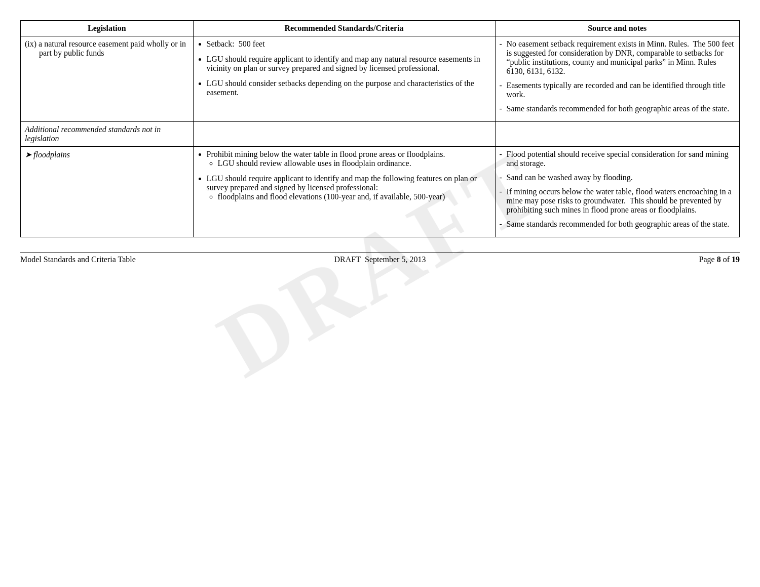DRAFT
| Legislation | Recommended Standards/Criteria | Source and notes |
| --- | --- | --- |
| (ix) a natural resource easement paid wholly or in part by public funds | Setback: 500 feet LGU should require applicant to identify and map any natural resource easements in vicinity on plan or survey prepared and signed by licensed professional. LGU should consider setbacks depending on the purpose and characteristics of the easement. | No easement setback requirement exists in Minn. Rules. The 500 feet is suggested for consideration by DNR, comparable to setbacks for “public institutions, county and municipal parks” in Minn. Rules 6130, 6131, 6132. Easements typically are recorded and can be identified through title work. Same standards recommended for both geographic areas of the state. |
| Additional recommended standards not in legislation | | |
| ➤ floodplains | Prohibit mining below the water table in flood prone areas or floodplains. LGU should review allowable uses in floodplain ordinance. LGU should require applicant to identify and map the following features on plan or survey prepared and signed by licensed professional: floodplains and flood elevations (100-year and, if available, 500-year) | Flood potential should receive special consideration for sand mining and storage. Sand can be washed away by flooding. If mining occurs below the water table, flood waters encroaching in a mine may pose risks to groundwater. This should be prevented by prohibiting such mines in flood prone areas or floodplains. Same standards recommended for both geographic areas of the state. |
Model Standards and Criteria Table
DRAFT September 5, 2013
Page 8 of 19